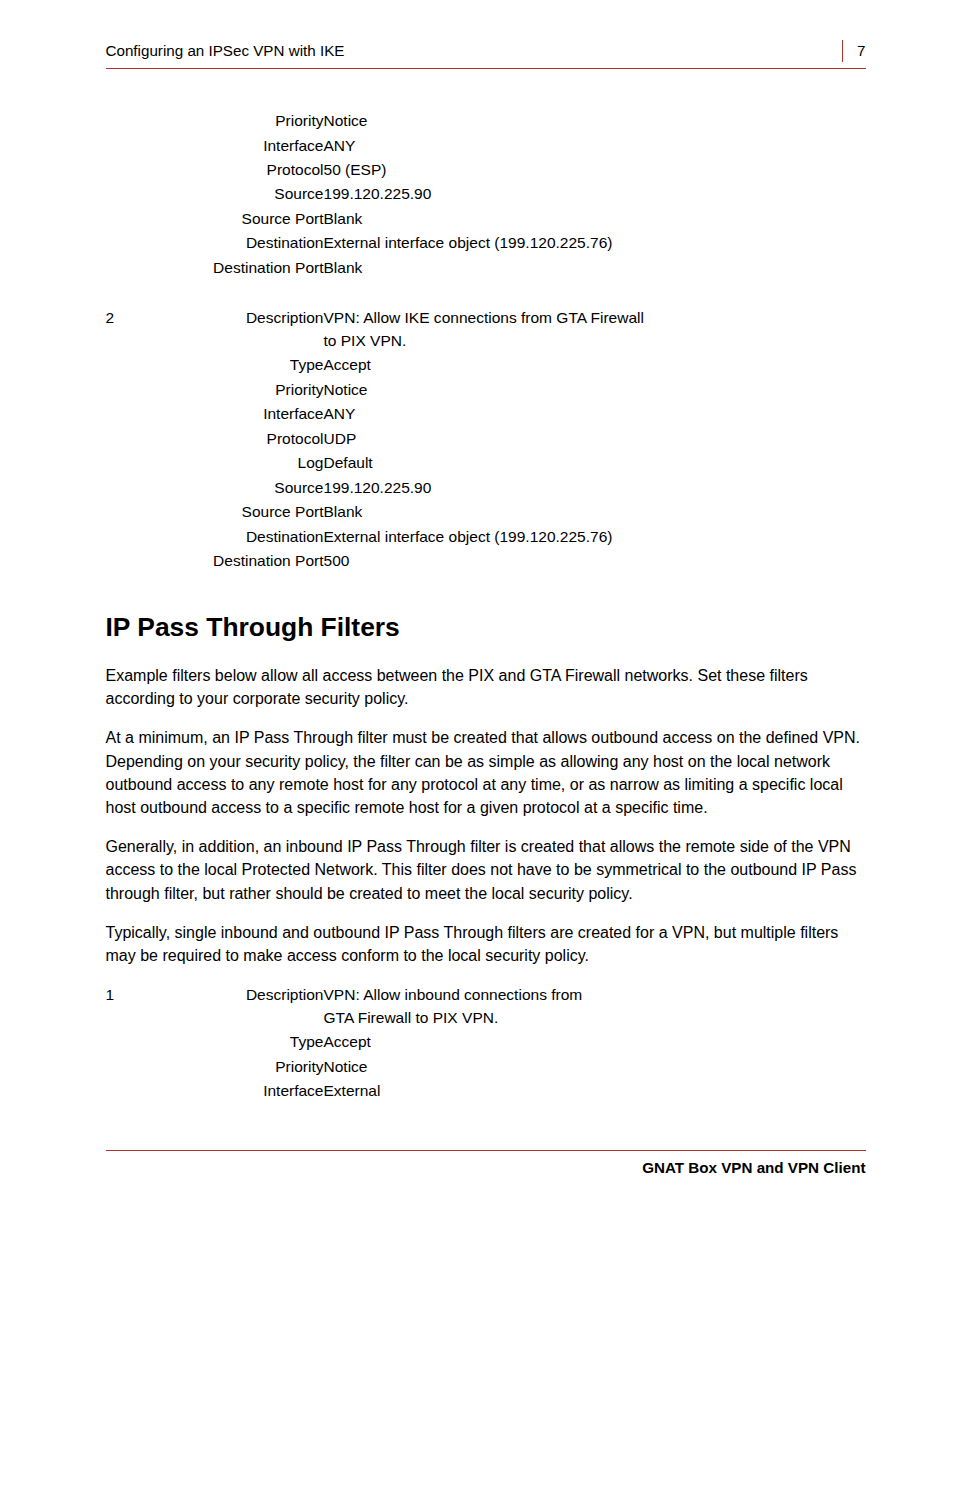Configuring an IPSec VPN with IKE
7
| | Priority | Notice |
| | Interface | ANY |
| | Protocol | 50 (ESP) |
| | Source | 199.120.225.90 |
| | Source Port | Blank |
| | Destination | External interface object (199.120.225.76) |
| | Destination Port | Blank |
| 2 | Description | VPN: Allow IKE connections from GTA Firewall to PIX VPN. |
| | Type | Accept |
| | Priority | Notice |
| | Interface | ANY |
| | Protocol | UDP |
| | Log | Default |
| | Source | 199.120.225.90 |
| | Source Port | Blank |
| | Destination | External interface object (199.120.225.76) |
| | Destination Port | 500 |
IP Pass Through Filters
Example filters below allow all access between the PIX and GTA Firewall networks. Set these filters according to your corporate security policy.
At a minimum, an IP Pass Through filter must be created that allows outbound access on the defined VPN. Depending on your security policy, the filter can be as simple as allowing any host on the local network outbound access to any remote host for any protocol at any time, or as narrow as limiting a specific local host outbound access to a specific remote host for a given protocol at a specific time.
Generally, in addition, an inbound IP Pass Through filter is created that allows the remote side of the VPN access to the local Protected Network. This filter does not have to be symmetrical to the outbound IP Pass through filter, but rather should be created to meet the local security policy.
Typically, single inbound and outbound IP Pass Through filters are created for a VPN, but multiple filters may be required to make access conform to the local security policy.
| 1 | Description | VPN: Allow inbound connections from GTA Firewall to PIX VPN. |
| | Type | Accept |
| | Priority | Notice |
| | Interface | External |
GNAT Box VPN and VPN Client